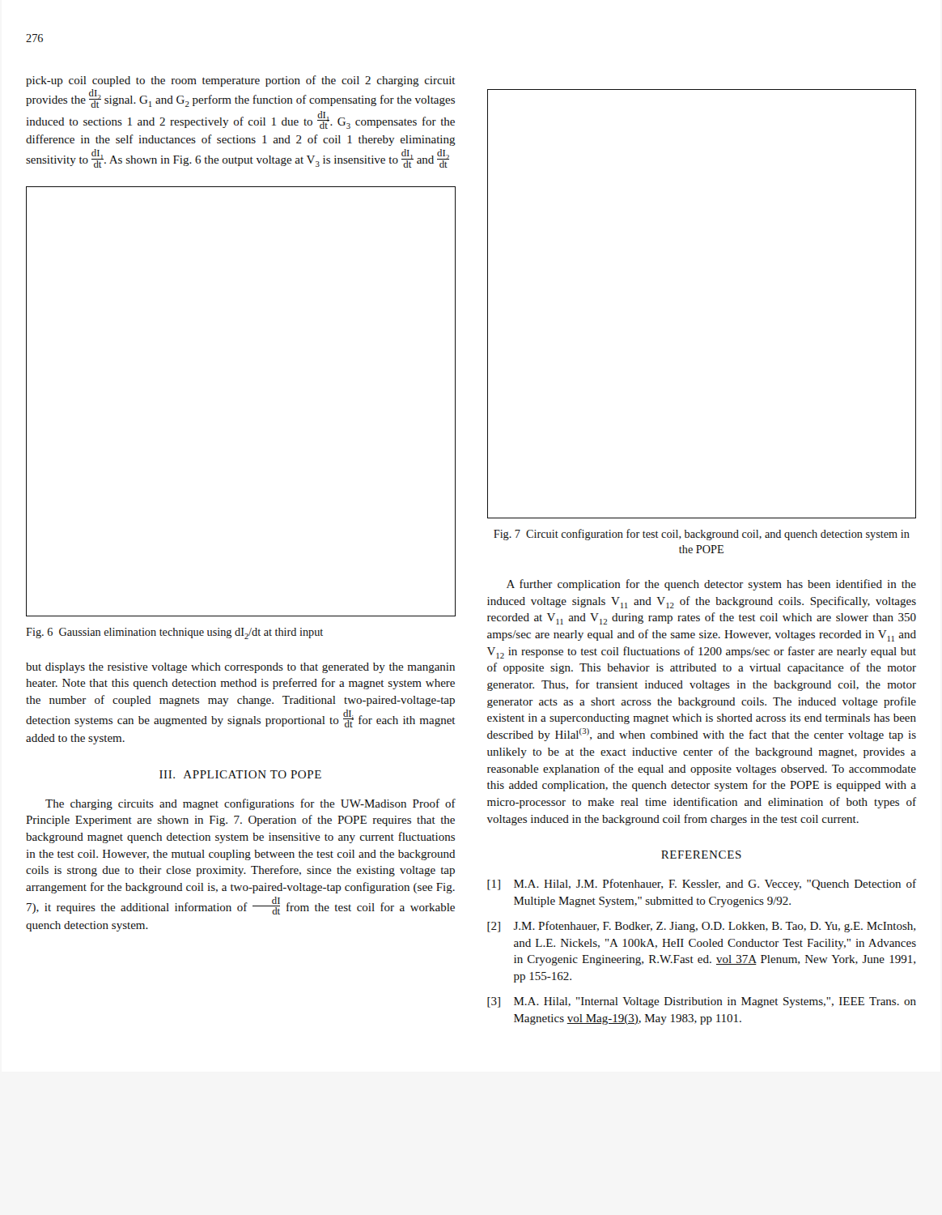276
pick-up coil coupled to the room temperature portion of the coil 2 charging circuit provides the dI2 dt signal. G1 and G2 perform the function of compensating for the voltages induced to sections 1 and 2 respectively of coil 1 due to dI1 dt. G3 compensates for the difference in the self inductances of sections 1 and 2 of coil 1 thereby eliminating sensitivity to dI1 dt. As shown in Fig. 6 the output voltage at V3 is insensitive to dI1 dt and dI2 dt
Fig. 6 Gaussian elimination technique using dI2/dt at third input
but displays the resistive voltage which corresponds to that generated by the manganin heater. Note that this quench detection method is preferred for a magnet system where the number of coupled magnets may change. Traditional two-paired-voltage-tap detection systems can be augmented by signals proportional to dIi dt for each ith magnet added to the system.
III. APPLICATION TO POPE
The charging circuits and magnet configurations for the UW-Madison Proof of Principle Experiment are shown in Fig. 7. Operation of the POPE requires that the background magnet quench detection system be insensitive to any current fluctuations in the test coil. However, the mutual coupling between the test coil and the background coils is strong due to their close proximity. Therefore, since the existing voltage tap arrangement for the background coil is, a two-paired-voltage-tap configuration (see Fig. 7), it requires the additional information of dI dt from the test coil for a workable quench detection system.
Fig. 7 Circuit configuration for test coil, background coil, and quench detection system in the POPE
A further complication for the quench detector system has been identified in the induced voltage signals V11 and V12 of the background coils. Specifically, voltages recorded at V11 and V12 during ramp rates of the test coil which are slower than 350 amps/sec are nearly equal and of the same size. However, voltages recorded in V11 and V12 in response to test coil fluctuations of 1200 amps/sec or faster are nearly equal but of opposite sign. This behavior is attributed to a virtual capacitance of the motor generator. Thus, for transient induced voltages in the background coil, the motor generator acts as a short across the background coils. The induced voltage profile existent in a superconducting magnet which is shorted across its end terminals has been described by Hilal(3), and when combined with the fact that the center voltage tap is unlikely to be at the exact inductive center of the background magnet, provides a reasonable explanation of the equal and opposite voltages observed. To accommodate this added complication, the quench detector system for the POPE is equipped with a micro-processor to make real time identification and elimination of both types of voltages induced in the background coil from charges in the test coil current.
REFERENCES
M.A. Hilal, J.M. Pfotenhauer, F. Kessler, and G. Veccey, "Quench Detection of Multiple Magnet System," submitted to Cryogenics 9/92.
J.M. Pfotenhauer, F. Bodker, Z. Jiang, O.D. Lokken, B. Tao, D. Yu, g.E. McIntosh, and L.E. Nickels, "A 100kA, HeII Cooled Conductor Test Facility," in Advances in Cryogenic Engineering, R.W.Fast ed. vol 37A Plenum, New York, June 1991, pp 155-162.
M.A. Hilal, "Internal Voltage Distribution in Magnet Systems,", IEEE Trans. on Magnetics vol Mag-19(3), May 1983, pp 1101.